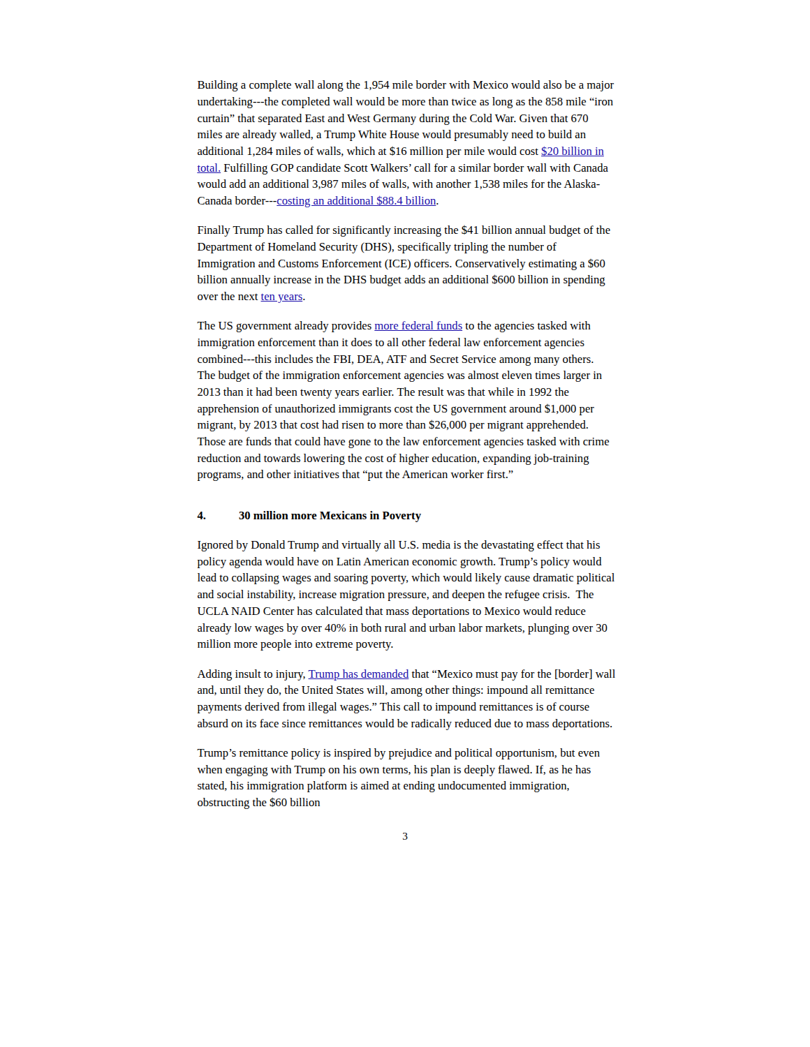Building a complete wall along the 1,954 mile border with Mexico would also be a major undertaking---the completed wall would be more than twice as long as the 858 mile “iron curtain” that separated East and West Germany during the Cold War. Given that 670 miles are already walled, a Trump White House would presumably need to build an additional 1,284 miles of walls, which at $16 million per mile would cost $20 billion in total. Fulfilling GOP candidate Scott Walkers’ call for a similar border wall with Canada would add an additional 3,987 miles of walls, with another 1,538 miles for the Alaska-Canada border---costing an additional $88.4 billion.
Finally Trump has called for significantly increasing the $41 billion annual budget of the Department of Homeland Security (DHS), specifically tripling the number of Immigration and Customs Enforcement (ICE) officers. Conservatively estimating a $60 billion annually increase in the DHS budget adds an additional $600 billion in spending over the next ten years.
The US government already provides more federal funds to the agencies tasked with immigration enforcement than it does to all other federal law enforcement agencies combined---this includes the FBI, DEA, ATF and Secret Service among many others. The budget of the immigration enforcement agencies was almost eleven times larger in 2013 than it had been twenty years earlier. The result was that while in 1992 the apprehension of unauthorized immigrants cost the US government around $1,000 per migrant, by 2013 that cost had risen to more than $26,000 per migrant apprehended. Those are funds that could have gone to the law enforcement agencies tasked with crime reduction and towards lowering the cost of higher education, expanding job-training programs, and other initiatives that “put the American worker first.”
4. 30 million more Mexicans in Poverty
Ignored by Donald Trump and virtually all U.S. media is the devastating effect that his policy agenda would have on Latin American economic growth. Trump’s policy would lead to collapsing wages and soaring poverty, which would likely cause dramatic political and social instability, increase migration pressure, and deepen the refugee crisis. The UCLA NAID Center has calculated that mass deportations to Mexico would reduce already low wages by over 40% in both rural and urban labor markets, plunging over 30 million more people into extreme poverty.
Adding insult to injury, Trump has demanded that “Mexico must pay for the [border] wall and, until they do, the United States will, among other things: impound all remittance payments derived from illegal wages.” This call to impound remittances is of course absurd on its face since remittances would be radically reduced due to mass deportations.
Trump’s remittance policy is inspired by prejudice and political opportunism, but even when engaging with Trump on his own terms, his plan is deeply flawed. If, as he has stated, his immigration platform is aimed at ending undocumented immigration, obstructing the $60 billion
3